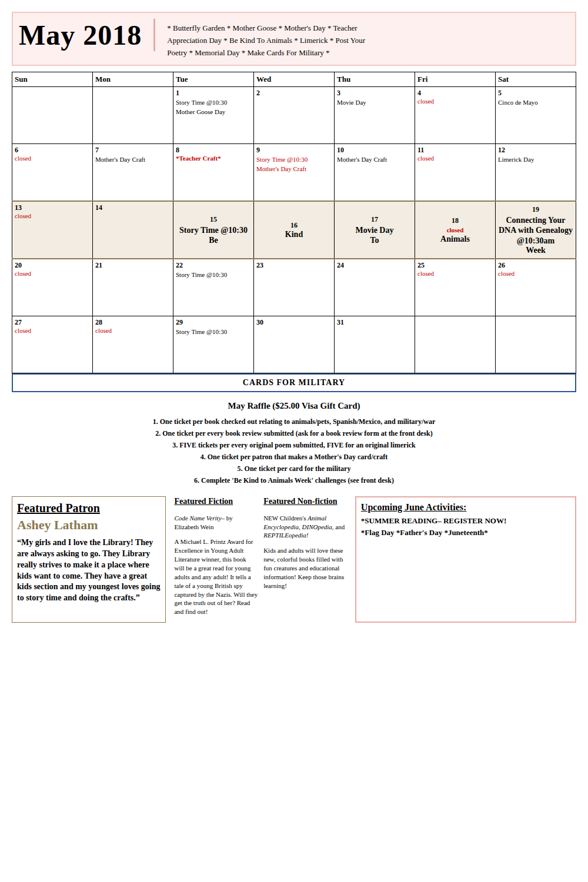May 2018
* Butterfly Garden * Mother Goose * Mother's Day * Teacher
Appreciation Day * Be Kind To Animals * Limerick * Post Your
Poetry * Memorial Day * Make Cards For Military *
| Sun | Mon | Tue | Wed | Thu | Fri | Sat |
| --- | --- | --- | --- | --- | --- | --- |
| | | 1 Story Time @10:30 Mother Goose Day | 2 | 3 Movie Day | 4 closed | 5 Cinco de Mayo |
| 6 closed | 7 Mother's Day Craft | 8 *Teacher Craft* | 9 Story Time @10:30 Mother's Day Craft | 10 Mother's Day Craft | 11 closed | 12 Limerick Day |
| 13 closed | 14 | 15 Story Time @10:30 Be | 16 Kind | 17 Movie Day To | 18 closed Animals | 19 Connecting Your DNA with Genealogy @10:30am Week |
| 20 closed | 21 | 22 Story Time @10:30 | 23 | 24 | 25 closed | 26 closed |
| 27 closed | 28 closed | 29 Story Time @10:30 | 30 | 31 | | |
CARDS FOR MILITARY
May Raffle ($25.00 Visa Gift Card)
1. One ticket per book checked out relating to animals/pets, Spanish/Mexico, and military/war
2. One ticket per every book review submitted (ask for a book review form at the front desk)
3. FIVE tickets per every original poem submitted, FIVE for an original limerick
4. One ticket per patron that makes a Mother's Day card/craft
5. One ticket per card for the military
6. Complete 'Be Kind to Animals Week' challenges (see front desk)
Featured Patron
Ashey Latham
“My girls and I love the Library! They are always asking to go. They Library really strives to make it a place where kids want to come. They have a great kids section and my youngest loves going to story time and doing the crafts.”
Featured Fiction
Code Name Verity– by Elizabeth Wein
A Michael L. Printz Award for Excellence in Young Adult Literature winner, this book will be a great read for young adults and any adult! It tells a tale of a young British spy captured by the Nazis. Will they get the truth out of her? Read and find out!
Featured Non-fiction
NEW Children's Animal Encyclopedia, DINOpedia, and REPTILEopedia!
Kids and adults will love these new, colorful books filled with fun creatures and educational information! Keep those brains learning!
Upcoming June Activities:
*SUMMER READING– REGISTER NOW!
*Flag Day *Father's Day *Juneteenth*